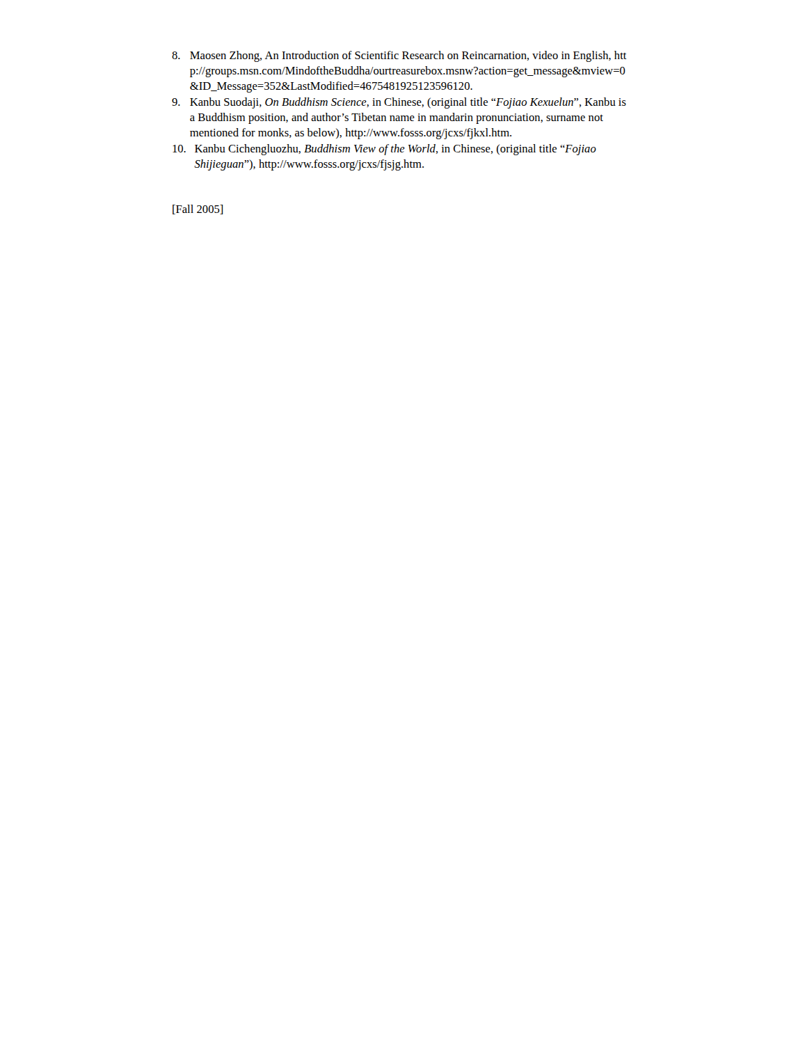8. Maosen Zhong, An Introduction of Scientific Research on Reincarnation, video in English, http://groups.msn.com/MindoftheBuddha/ourtreasurebox.msnw?action=get_message&mview=0&ID_Message=352&LastModified=4675481925123596120.
9. Kanbu Suodaji, On Buddhism Science, in Chinese, (original title “Fojiao Kexuelun”, Kanbu is a Buddhism position, and author’s Tibetan name in mandarin pronunciation, surname not mentioned for monks, as below), http://www.fosss.org/jcxs/fjkxl.htm.
10. Kanbu Cichengluozhu, Buddhism View of the World, in Chinese, (original title “Fojiao Shijieguan”), http://www.fosss.org/jcxs/fjsjg.htm.
[Fall 2005]